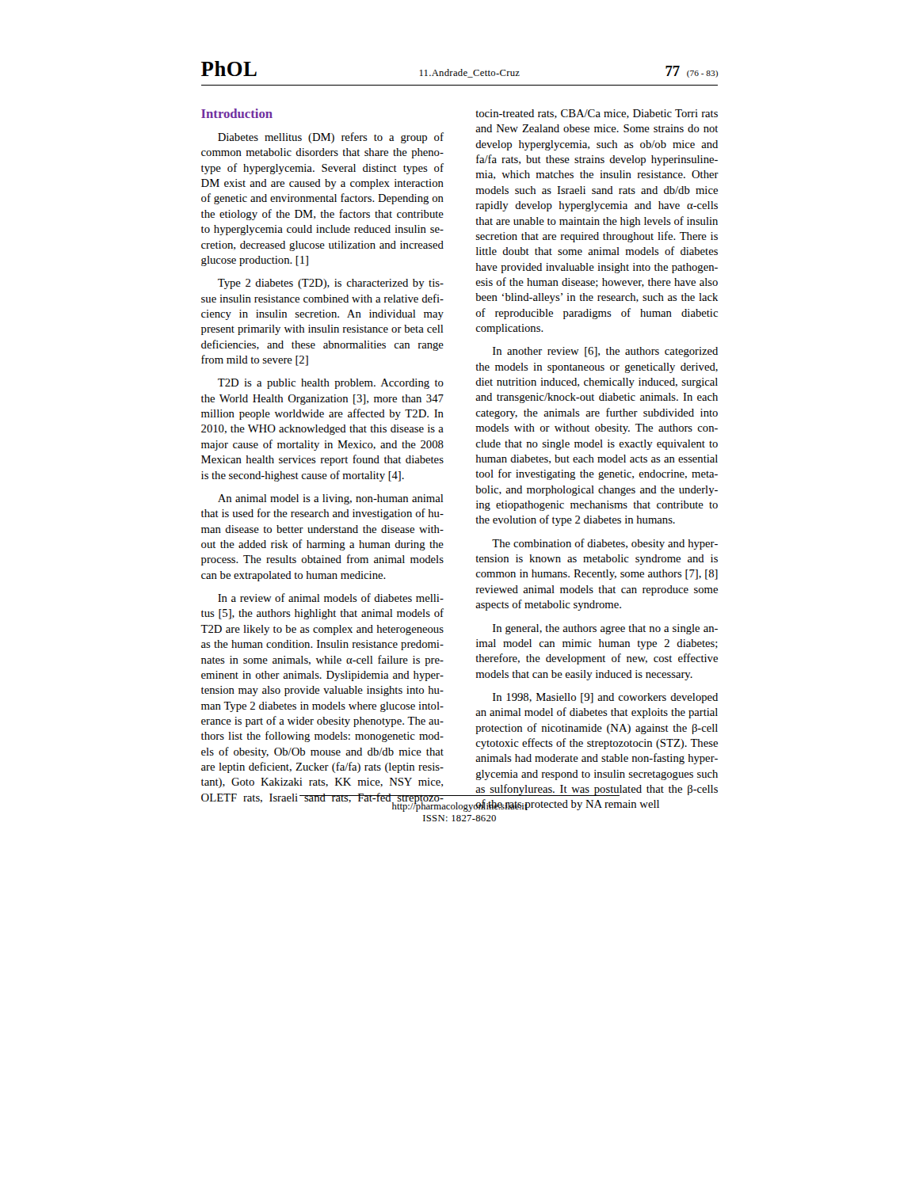PhOL 11.Andrade_Cetto-Cruz 77 (76 - 83)
Introduction
Diabetes mellitus (DM) refers to a group of common metabolic disorders that share the phenotype of hyperglycemia. Several distinct types of DM exist and are caused by a complex interaction of genetic and environmental factors. Depending on the etiology of the DM, the factors that contribute to hyperglycemia could include reduced insulin secretion, decreased glucose utilization and increased glucose production. [1]
Type 2 diabetes (T2D), is characterized by tissue insulin resistance combined with a relative deficiency in insulin secretion. An individual may present primarily with insulin resistance or beta cell deficiencies, and these abnormalities can range from mild to severe [2]
T2D is a public health problem. According to the World Health Organization [3], more than 347 million people worldwide are affected by T2D. In 2010, the WHO acknowledged that this disease is a major cause of mortality in Mexico, and the 2008 Mexican health services report found that diabetes is the second-highest cause of mortality [4].
An animal model is a living, non-human animal that is used for the research and investigation of human disease to better understand the disease without the added risk of harming a human during the process. The results obtained from animal models can be extrapolated to human medicine.
In a review of animal models of diabetes mellitus [5], the authors highlight that animal models of T2D are likely to be as complex and heterogeneous as the human condition. Insulin resistance predominates in some animals, while α-cell failure is preeminent in other animals. Dyslipidemia and hypertension may also provide valuable insights into human Type 2 diabetes in models where glucose intolerance is part of a wider obesity phenotype. The authors list the following models: monogenetic models of obesity, Ob/Ob mouse and db/db mice that are leptin deficient, Zucker (fa/fa) rats (leptin resistant), Goto Kakizaki rats, KK mice, NSY mice, OLETF rats, Israeli sand rats, Fat-fed streptozotocin-treated rats, CBA/Ca mice, Diabetic Torri rats and New Zealand obese mice. Some strains do not develop hyperglycemia, such as ob/ob mice and fa/fa rats, but these strains develop hyperinsulinemia, which matches the insulin resistance. Other models such as Israeli sand rats and db/db mice rapidly develop hyperglycemia and have α-cells that are unable to maintain the high levels of insulin secretion that are required throughout life. There is little doubt that some animal models of diabetes have provided invaluable insight into the pathogenesis of the human disease; however, there have also been ‘blind-alleys’ in the research, such as the lack of reproducible paradigms of human diabetic complications.
In another review [6], the authors categorized the models in spontaneous or genetically derived, diet nutrition induced, chemically induced, surgical and transgenic/knock-out diabetic animals. In each category, the animals are further subdivided into models with or without obesity. The authors conclude that no single model is exactly equivalent to human diabetes, but each model acts as an essential tool for investigating the genetic, endocrine, metabolic, and morphological changes and the underlying etiopathogenic mechanisms that contribute to the evolution of type 2 diabetes in humans.
The combination of diabetes, obesity and hypertension is known as metabolic syndrome and is common in humans. Recently, some authors [7], [8] reviewed animal models that can reproduce some aspects of metabolic syndrome.
In general, the authors agree that no a single animal model can mimic human type 2 diabetes; therefore, the development of new, cost effective models that can be easily induced is necessary.
In 1998, Masiello [9] and coworkers developed an animal model of diabetes that exploits the partial protection of nicotinamide (NA) against the β-cell cytotoxic effects of the streptozotocin (STZ). These animals had moderate and stable non-fasting hyperglycemia and respond to insulin secretagogues such as sulfonylureas. It was postulated that the β-cells of the rats protected by NA remain well
http://pharmacologyonline.silae.it ISSN: 1827-8620